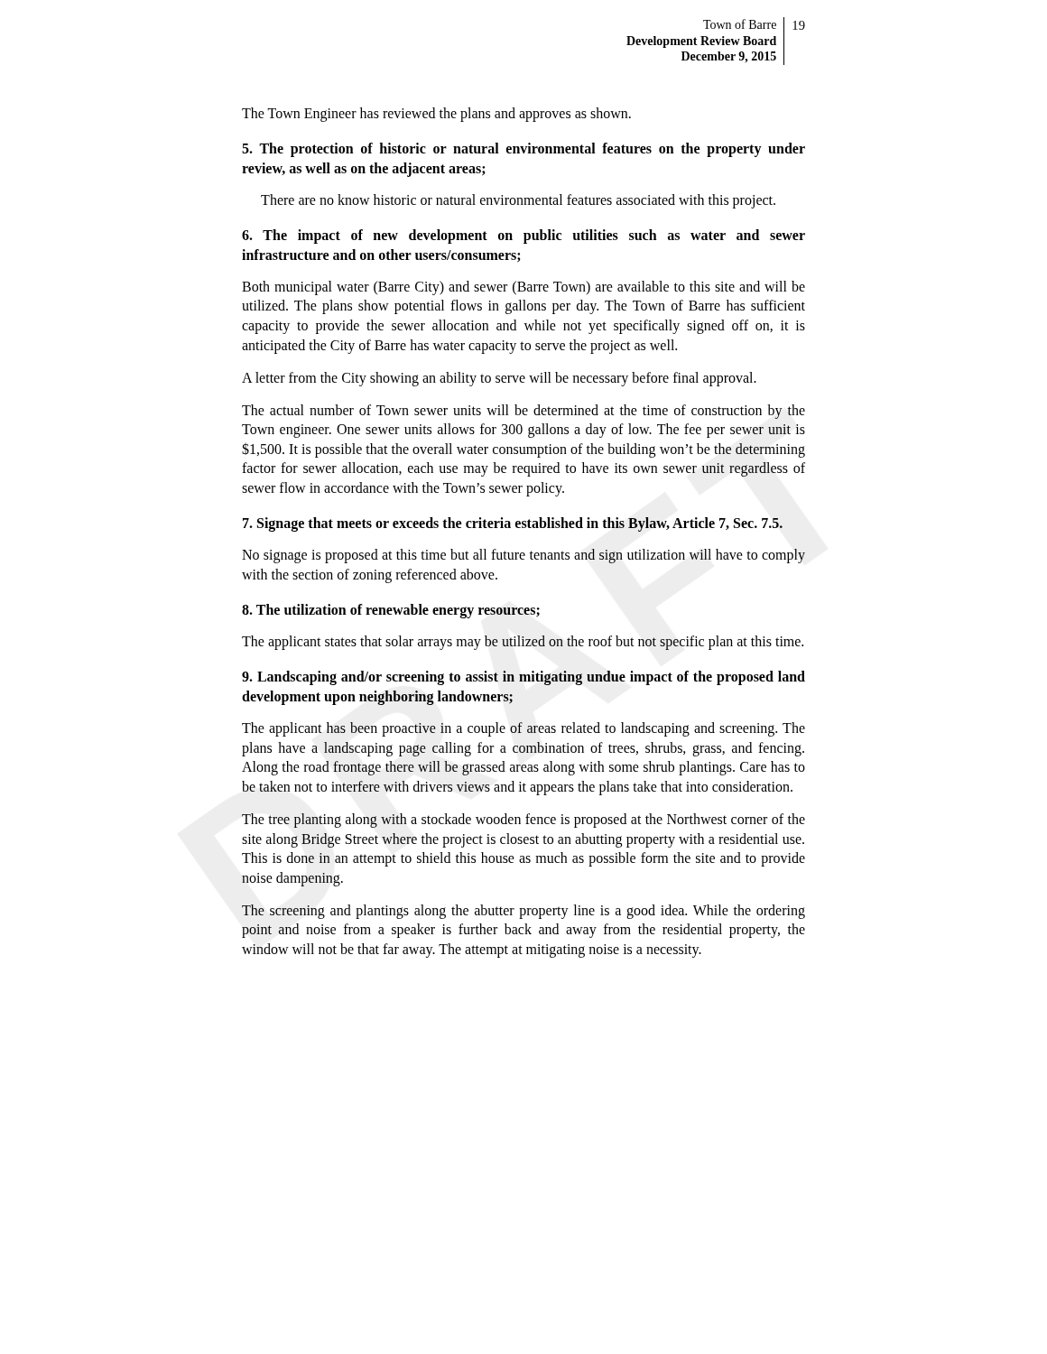DRAFT
Town of Barre
Development Review Board
December 9, 2015
19
The Town Engineer has reviewed the plans and approves as shown.
5. The protection of historic or natural environmental features on the property under review, as well as on the adjacent areas;
There are no know historic or natural environmental features associated with this project.
6. The impact of new development on public utilities such as water and sewer infrastructure and on other users/consumers;
Both municipal water (Barre City) and sewer (Barre Town) are available to this site and will be utilized. The plans show potential flows in gallons per day. The Town of Barre has sufficient capacity to provide the sewer allocation and while not yet specifically signed off on, it is anticipated the City of Barre has water capacity to serve the project as well.
A letter from the City showing an ability to serve will be necessary before final approval.
The actual number of Town sewer units will be determined at the time of construction by the Town engineer. One sewer units allows for 300 gallons a day of low. The fee per sewer unit is $1,500. It is possible that the overall water consumption of the building won’t be the determining factor for sewer allocation, each use may be required to have its own sewer unit regardless of sewer flow in accordance with the Town’s sewer policy.
7. Signage that meets or exceeds the criteria established in this Bylaw, Article 7, Sec. 7.5.
No signage is proposed at this time but all future tenants and sign utilization will have to comply with the section of zoning referenced above.
8. The utilization of renewable energy resources;
The applicant states that solar arrays may be utilized on the roof but not specific plan at this time.
9. Landscaping and/or screening to assist in mitigating undue impact of the proposed land development upon neighboring landowners;
The applicant has been proactive in a couple of areas related to landscaping and screening. The plans have a landscaping page calling for a combination of trees, shrubs, grass, and fencing. Along the road frontage there will be grassed areas along with some shrub plantings. Care has to be taken not to interfere with drivers views and it appears the plans take that into consideration.
The tree planting along with a stockade wooden fence is proposed at the Northwest corner of the site along Bridge Street where the project is closest to an abutting property with a residential use. This is done in an attempt to shield this house as much as possible form the site and to provide noise dampening.
The screening and plantings along the abutter property line is a good idea. While the ordering point and noise from a speaker is further back and away from the residential property, the window will not be that far away. The attempt at mitigating noise is a necessity.